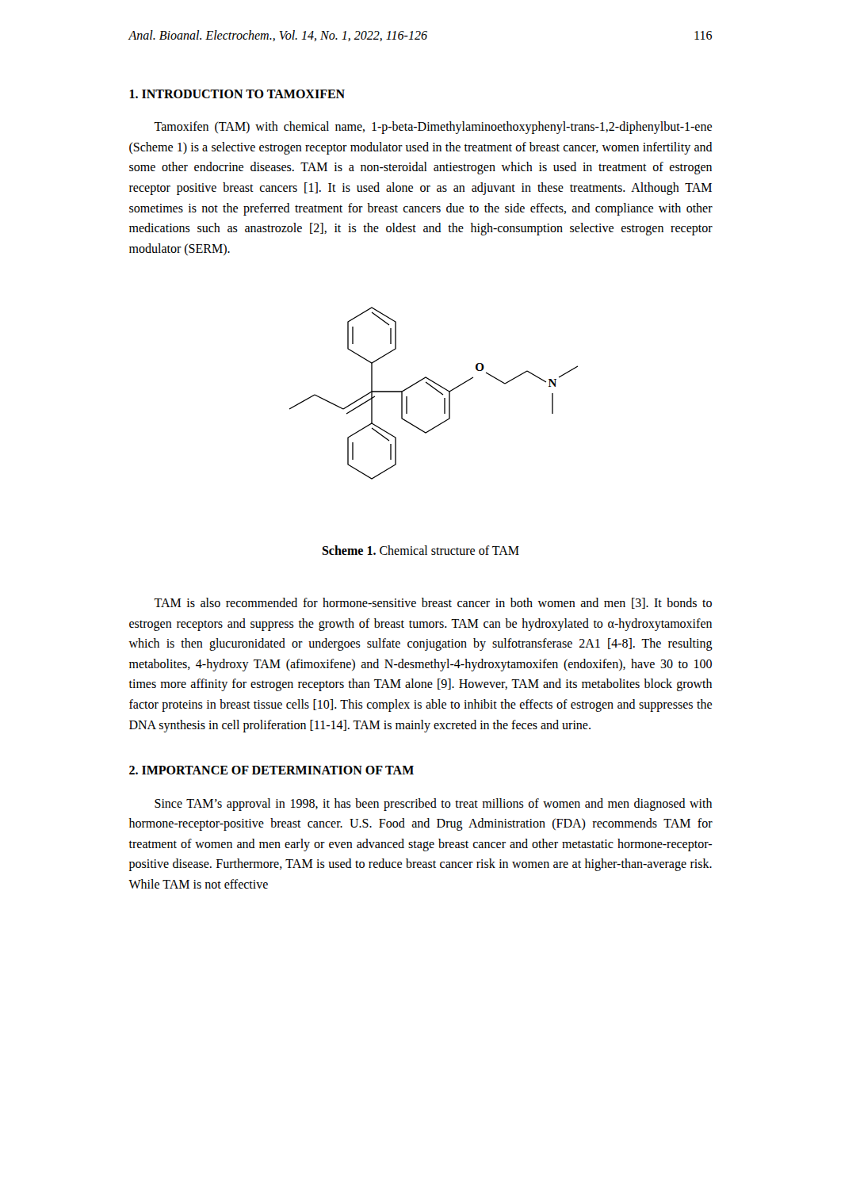Anal. Bioanal. Electrochem., Vol. 14, No. 1, 2022, 116-126 116
1. Introduction to Tamoxifen
Tamoxifen (TAM) with chemical name, 1-p-beta-Dimethylaminoethoxyphenyl-trans-1,2-diphenylbut-1-ene (Scheme 1) is a selective estrogen receptor modulator used in the treatment of breast cancer, women infertility and some other endocrine diseases. TAM is a non-steroidal antiestrogen which is used in treatment of estrogen receptor positive breast cancers [1]. It is used alone or as an adjuvant in these treatments. Although TAM sometimes is not the preferred treatment for breast cancers due to the side effects, and compliance with other medications such as anastrozole [2], it is the oldest and the high-consumption selective estrogen receptor modulator (SERM).
O N
Scheme 1. Chemical structure of TAM
TAM is also recommended for hormone-sensitive breast cancer in both women and men [3]. It bonds to estrogen receptors and suppress the growth of breast tumors. TAM can be hydroxylated to α-hydroxytamoxifen which is then glucuronidated or undergoes sulfate conjugation by sulfotransferase 2A1 [4-8]. The resulting metabolites, 4-hydroxy TAM (afimoxifene) and N-desmethyl-4-hydroxytamoxifen (endoxifen), have 30 to 100 times more affinity for estrogen receptors than TAM alone [9]. However, TAM and its metabolites block growth factor proteins in breast tissue cells [10]. This complex is able to inhibit the effects of estrogen and suppresses the DNA synthesis in cell proliferation [11-14]. TAM is mainly excreted in the feces and urine.
2. Importance of Determination of TAM
Since TAM’s approval in 1998, it has been prescribed to treat millions of women and men diagnosed with hormone-receptor-positive breast cancer. U.S. Food and Drug Administration (FDA) recommends TAM for treatment of women and men early or even advanced stage breast cancer and other metastatic hormone-receptor-positive disease. Furthermore, TAM is used to reduce breast cancer risk in women are at higher-than-average risk. While TAM is not effective